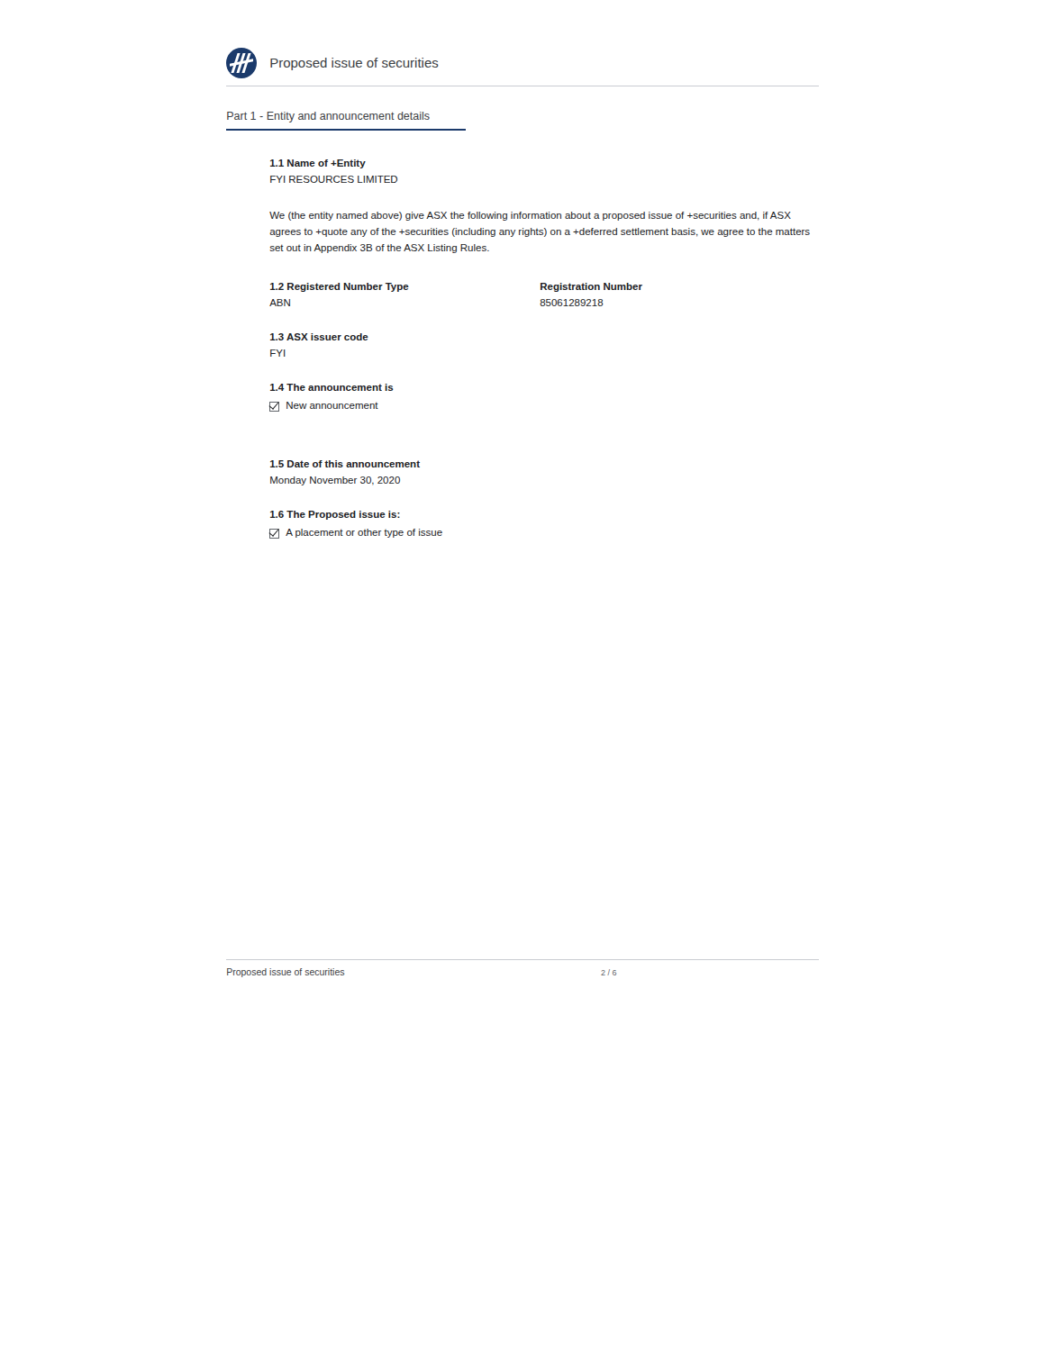Proposed issue of securities
Part 1 - Entity and announcement details
1.1 Name of +Entity
FYI RESOURCES LIMITED
We (the entity named above) give ASX the following information about a proposed issue of +securities and, if ASX agrees to +quote any of the +securities (including any rights) on a +deferred settlement basis, we agree to the matters set out in Appendix 3B of the ASX Listing Rules.
1.2 Registered Number Type
ABN
Registration Number
85061289218
1.3 ASX issuer code
FYI
1.4 The announcement is
New announcement
1.5 Date of this announcement
Monday November 30, 2020
1.6 The Proposed issue is:
A placement or other type of issue
Proposed issue of securities
2 / 6